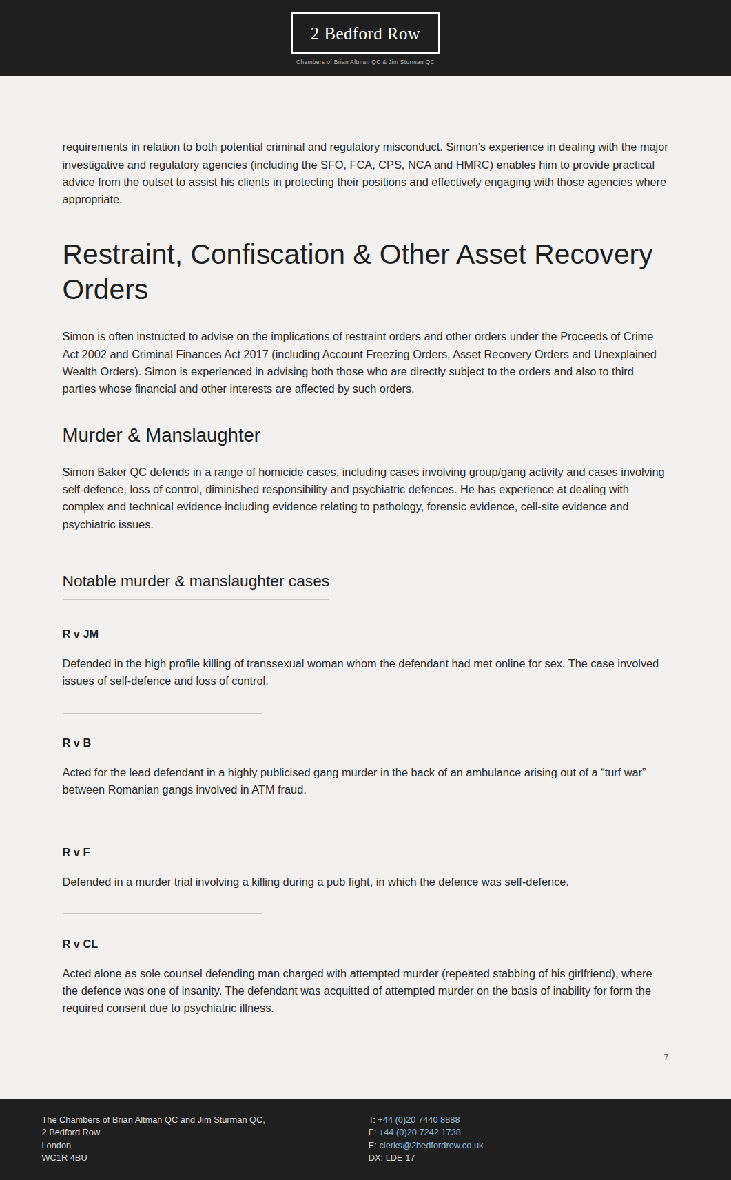2 Bedford Row
Chambers of Brian Altman QC & Jim Sturman QC
requirements in relation to both potential criminal and regulatory misconduct. Simon’s experience in dealing with the major investigative and regulatory agencies (including the SFO, FCA, CPS, NCA and HMRC) enables him to provide practical advice from the outset to assist his clients in protecting their positions and effectively engaging with those agencies where appropriate.
Restraint, Confiscation & Other Asset Recovery Orders
Simon is often instructed to advise on the implications of restraint orders and other orders under the Proceeds of Crime Act 2002 and Criminal Finances Act 2017 (including Account Freezing Orders, Asset Recovery Orders and Unexplained Wealth Orders). Simon is experienced in advising both those who are directly subject to the orders and also to third parties whose financial and other interests are affected by such orders.
Murder & Manslaughter
Simon Baker QC defends in a range of homicide cases, including cases involving group/gang activity and cases involving self-defence, loss of control, diminished responsibility and psychiatric defences. He has experience at dealing with complex and technical evidence including evidence relating to pathology, forensic evidence, cell-site evidence and psychiatric issues.
Notable murder & manslaughter cases
R v JM
Defended in the high profile killing of transsexual woman whom the defendant had met online for sex. The case involved issues of self-defence and loss of control.
R v B
Acted for the lead defendant in a highly publicised gang murder in the back of an ambulance arising out of a “turf war” between Romanian gangs involved in ATM fraud.
R v F
Defended in a murder trial involving a killing during a pub fight, in which the defence was self-defence.
R v CL
Acted alone as sole counsel defending man charged with attempted murder (repeated stabbing of his girlfriend), where the defence was one of insanity. The defendant was acquitted of attempted murder on the basis of inability for form the required consent due to psychiatric illness.
7
The Chambers of Brian Altman QC and Jim Sturman QC,
2 Bedford Row
London
WC1R 4BU
T: +44 (0)20 7440 8888
F: +44 (0)20 7242 1738
E: clerks@2bedfordrow.co.uk
DX: LDE 17